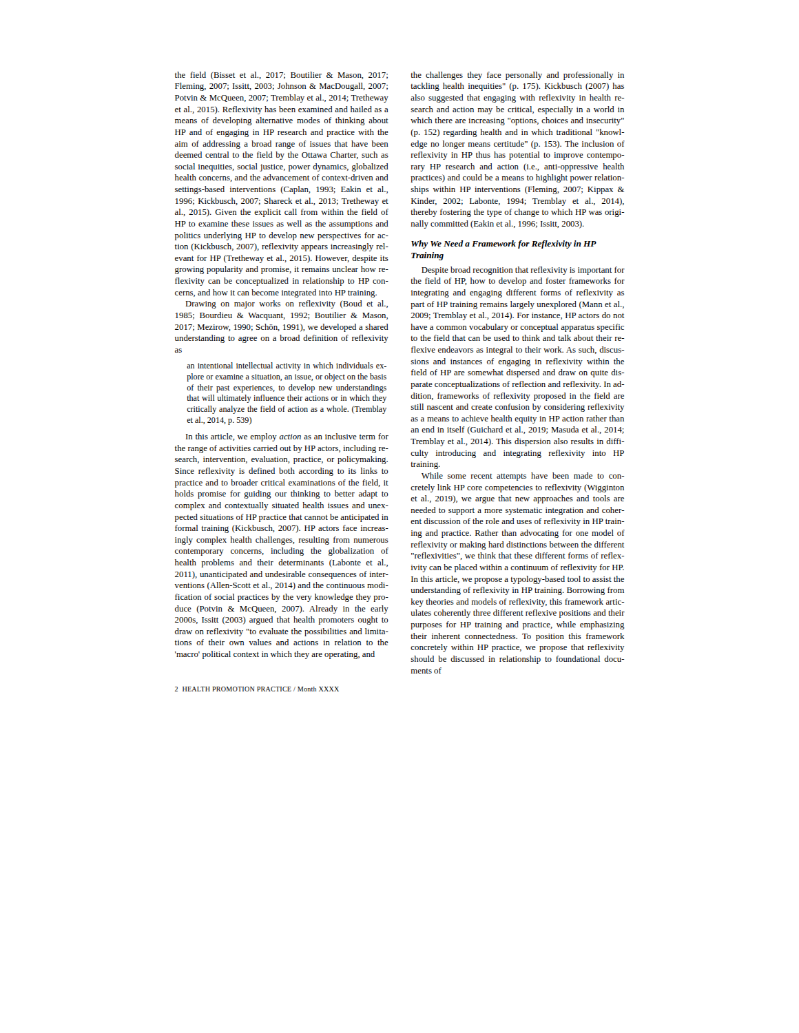the field (Bisset et al., 2017; Boutilier & Mason, 2017; Fleming, 2007; Issitt, 2003; Johnson & MacDougall, 2007; Potvin & McQueen, 2007; Tremblay et al., 2014; Tretheway et al., 2015). Reflexivity has been examined and hailed as a means of developing alternative modes of thinking about HP and of engaging in HP research and practice with the aim of addressing a broad range of issues that have been deemed central to the field by the Ottawa Charter, such as social inequities, social justice, power dynamics, globalized health concerns, and the advancement of context-driven and settings-based interventions (Caplan, 1993; Eakin et al., 1996; Kickbusch, 2007; Shareck et al., 2013; Tretheway et al., 2015). Given the explicit call from within the field of HP to examine these issues as well as the assumptions and politics underlying HP to develop new perspectives for action (Kickbusch, 2007), reflexivity appears increasingly relevant for HP (Tretheway et al., 2015). However, despite its growing popularity and promise, it remains unclear how reflexivity can be conceptualized in relationship to HP concerns, and how it can become integrated into HP training.
Drawing on major works on reflexivity (Boud et al., 1985; Bourdieu & Wacquant, 1992; Boutilier & Mason, 2017; Mezirow, 1990; Schön, 1991), we developed a shared understanding to agree on a broad definition of reflexivity as
an intentional intellectual activity in which individuals explore or examine a situation, an issue, or object on the basis of their past experiences, to develop new understandings that will ultimately influence their actions or in which they critically analyze the field of action as a whole. (Tremblay et al., 2014, p. 539)
In this article, we employ action as an inclusive term for the range of activities carried out by HP actors, including research, intervention, evaluation, practice, or policymaking. Since reflexivity is defined both according to its links to practice and to broader critical examinations of the field, it holds promise for guiding our thinking to better adapt to complex and contextually situated health issues and unexpected situations of HP practice that cannot be anticipated in formal training (Kickbusch, 2007). HP actors face increasingly complex health challenges, resulting from numerous contemporary concerns, including the globalization of health problems and their determinants (Labonte et al., 2011), unanticipated and undesirable consequences of interventions (Allen-Scott et al., 2014) and the continuous modification of social practices by the very knowledge they produce (Potvin & McQueen, 2007). Already in the early 2000s, Issitt (2003) argued that health promoters ought to draw on reflexivity "to evaluate the possibilities and limitations of their own values and actions in relation to the 'macro' political context in which they are operating, and
the challenges they face personally and professionally in tackling health inequities" (p. 175). Kickbusch (2007) has also suggested that engaging with reflexivity in health research and action may be critical, especially in a world in which there are increasing "options, choices and insecurity" (p. 152) regarding health and in which traditional "knowledge no longer means certitude" (p. 153). The inclusion of reflexivity in HP thus has potential to improve contemporary HP research and action (i.e., anti-oppressive health practices) and could be a means to highlight power relationships within HP interventions (Fleming, 2007; Kippax & Kinder, 2002; Labonte, 1994; Tremblay et al., 2014), thereby fostering the type of change to which HP was originally committed (Eakin et al., 1996; Issitt, 2003).
Why We Need a Framework for Reflexivity in HP Training
Despite broad recognition that reflexivity is important for the field of HP, how to develop and foster frameworks for integrating and engaging different forms of reflexivity as part of HP training remains largely unexplored (Mann et al., 2009; Tremblay et al., 2014). For instance, HP actors do not have a common vocabulary or conceptual apparatus specific to the field that can be used to think and talk about their reflexive endeavors as integral to their work. As such, discussions and instances of engaging in reflexivity within the field of HP are somewhat dispersed and draw on quite disparate conceptualizations of reflection and reflexivity. In addition, frameworks of reflexivity proposed in the field are still nascent and create confusion by considering reflexivity as a means to achieve health equity in HP action rather than an end in itself (Guichard et al., 2019; Masuda et al., 2014; Tremblay et al., 2014). This dispersion also results in difficulty introducing and integrating reflexivity into HP training.
While some recent attempts have been made to concretely link HP core competencies to reflexivity (Wigginton et al., 2019), we argue that new approaches and tools are needed to support a more systematic integration and coherent discussion of the role and uses of reflexivity in HP training and practice. Rather than advocating for one model of reflexivity or making hard distinctions between the different "reflexivities", we think that these different forms of reflexivity can be placed within a continuum of reflexivity for HP. In this article, we propose a typology-based tool to assist the understanding of reflexivity in HP training. Borrowing from key theories and models of reflexivity, this framework articulates coherently three different reflexive positions and their purposes for HP training and practice, while emphasizing their inherent connectedness. To position this framework concretely within HP practice, we propose that reflexivity should be discussed in relationship to foundational documents of
2 HEALTH PROMOTION PRACTICE / Month XXXX